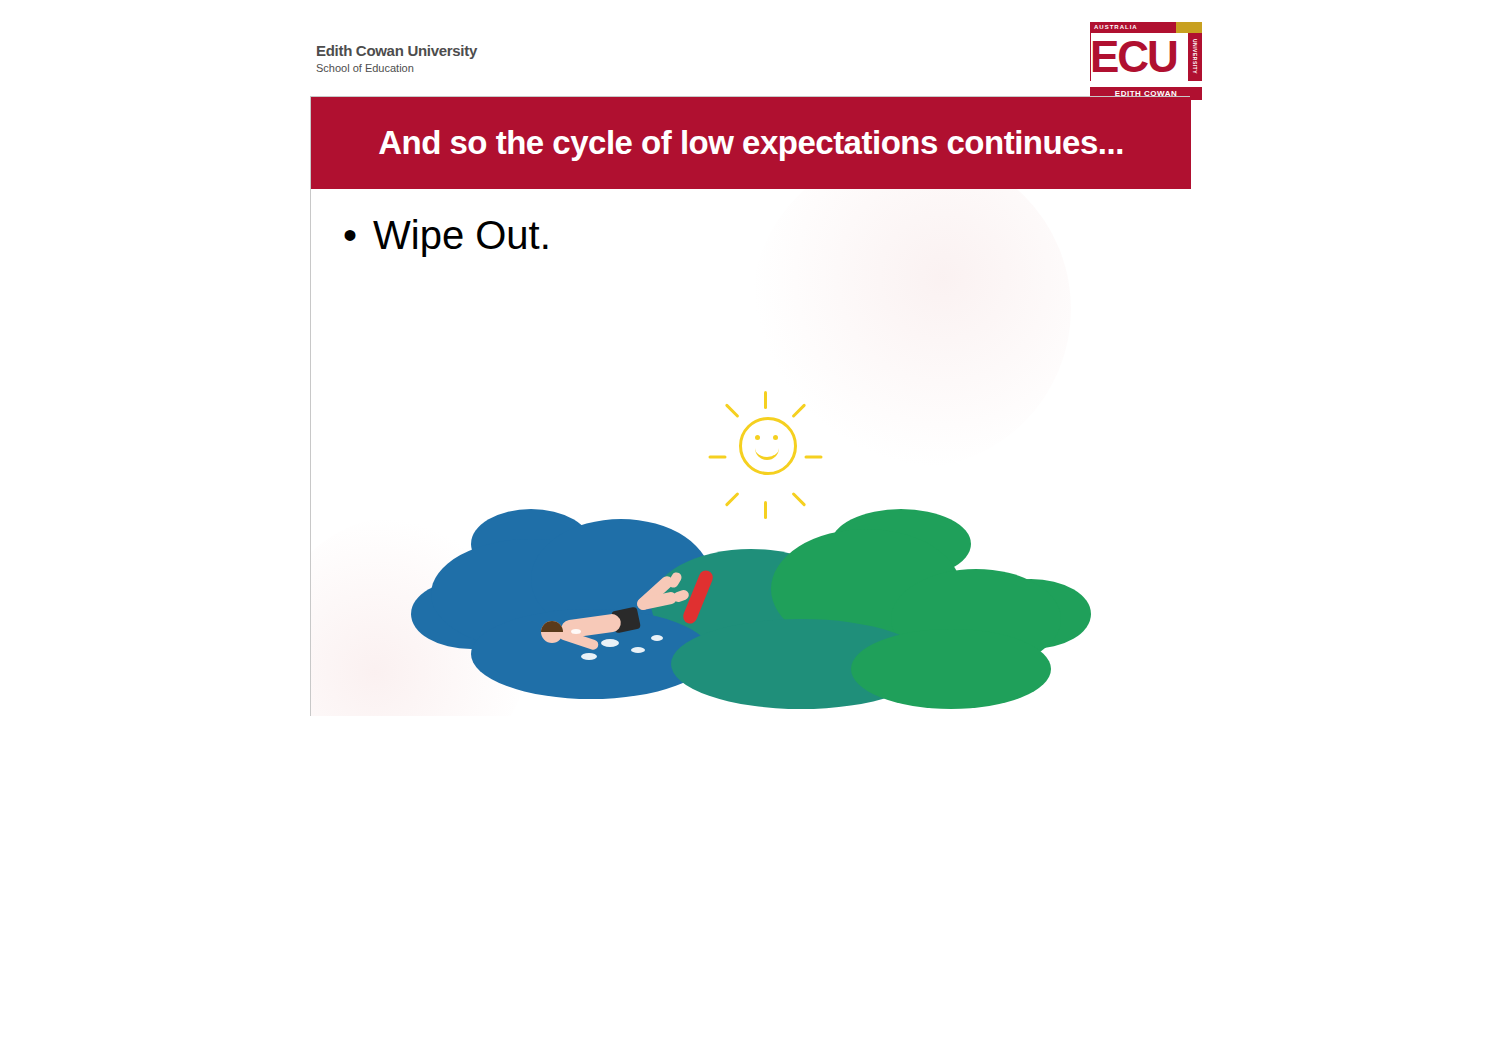Edith Cowan University
School of Education
AUSTRALIA
ECU
UNIVERSITY
EDITH COWAN
And so the cycle of low expectations continues...
Wipe Out.